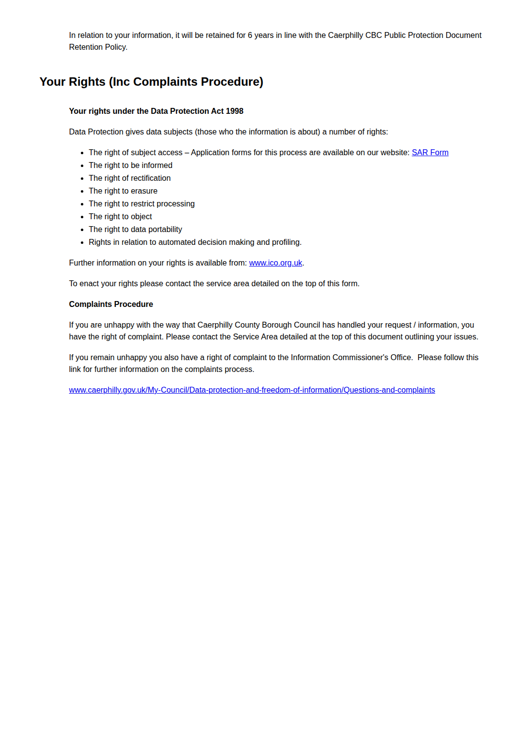In relation to your information, it will be retained for 6 years in line with the Caerphilly CBC Public Protection Document Retention Policy.
Your Rights (Inc Complaints Procedure)
Your rights under the Data Protection Act 1998
Data Protection gives data subjects (those who the information is about) a number of rights:
The right of subject access – Application forms for this process are available on our website: SAR Form
The right to be informed
The right of rectification
The right to erasure
The right to restrict processing
The right to object
The right to data portability
Rights in relation to automated decision making and profiling.
Further information on your rights is available from: www.ico.org.uk.
To enact your rights please contact the service area detailed on the top of this form.
Complaints Procedure
If you are unhappy with the way that Caerphilly County Borough Council has handled your request / information, you have the right of complaint. Please contact the Service Area detailed at the top of this document outlining your issues.
If you remain unhappy you also have a right of complaint to the Information Commissioner's Office. Please follow this link for further information on the complaints process.
www.caerphilly.gov.uk/My-Council/Data-protection-and-freedom-of-information/Questions-and-complaints